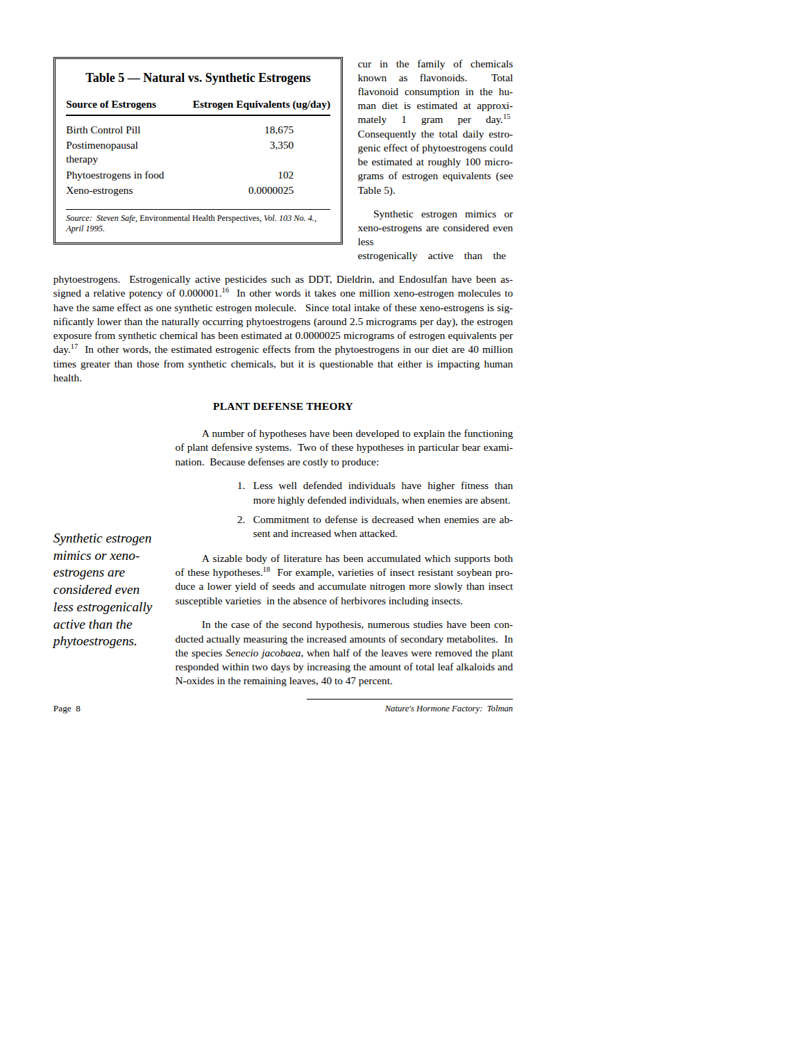Table 5 — Natural vs. Synthetic Estrogens
| Source of Estrogens | Estrogen Equivalents (ug/day) |
| --- | --- |
| Birth Control Pill | 18,675 |
| Postimenopausal therapy | 3,350 |
| Phytoestrogens in food | 102 |
| Xeno-estrogens | 0.0000025 |
Source: Steven Safe, Environmental Health Perspectives, Vol. 103 No. 4., April 1995.
cur in the family of chemicals known as flavonoids. Total flavonoid consumption in the human diet is estimated at approximately 1 gram per day.15 Consequently the total daily estrogenic effect of phytoestrogens could be estimated at roughly 100 micrograms of estrogen equivalents (see Table 5).
Synthetic estrogen mimics or xeno-estrogens are considered even less estrogenically active than the
phytoestrogens. Estrogenically active pesticides such as DDT, Dieldrin, and Endosulfan have been assigned a relative potency of 0.000001.16 In other words it takes one million xeno-estrogen molecules to have the same effect as one synthetic estrogen molecule. Since total intake of these xeno-estrogens is significantly lower than the naturally occurring phytoestrogens (around 2.5 micrograms per day), the estrogen exposure from synthetic chemical has been estimated at 0.0000025 micrograms of estrogen equivalents per day.17 In other words, the estimated estrogenic effects from the phytoestrogens in our diet are 40 million times greater than those from synthetic chemicals, but it is questionable that either is impacting human health.
PLANT DEFENSE THEORY
Synthetic estrogen mimics or xeno-estrogens are considered even less estrogenically active than the phytoestrogens.
A number of hypotheses have been developed to explain the functioning of plant defensive systems. Two of these hypotheses in particular bear examination. Because defenses are costly to produce:
Less well defended individuals have higher fitness than more highly defended individuals, when enemies are absent.
Commitment to defense is decreased when enemies are absent and increased when attacked.
A sizable body of literature has been accumulated which supports both of these hypotheses.18 For example, varieties of insect resistant soybean produce a lower yield of seeds and accumulate nitrogen more slowly than insect susceptible varieties in the absence of herbivores including insects.
In the case of the second hypothesis, numerous studies have been conducted actually measuring the increased amounts of secondary metabolites. In the species Senecio jacobaea, when half of the leaves were removed the plant responded within two days by increasing the amount of total leaf alkaloids and N-oxides in the remaining leaves, 40 to 47 percent.
Page 8
Nature's Hormone Factory: Tolman